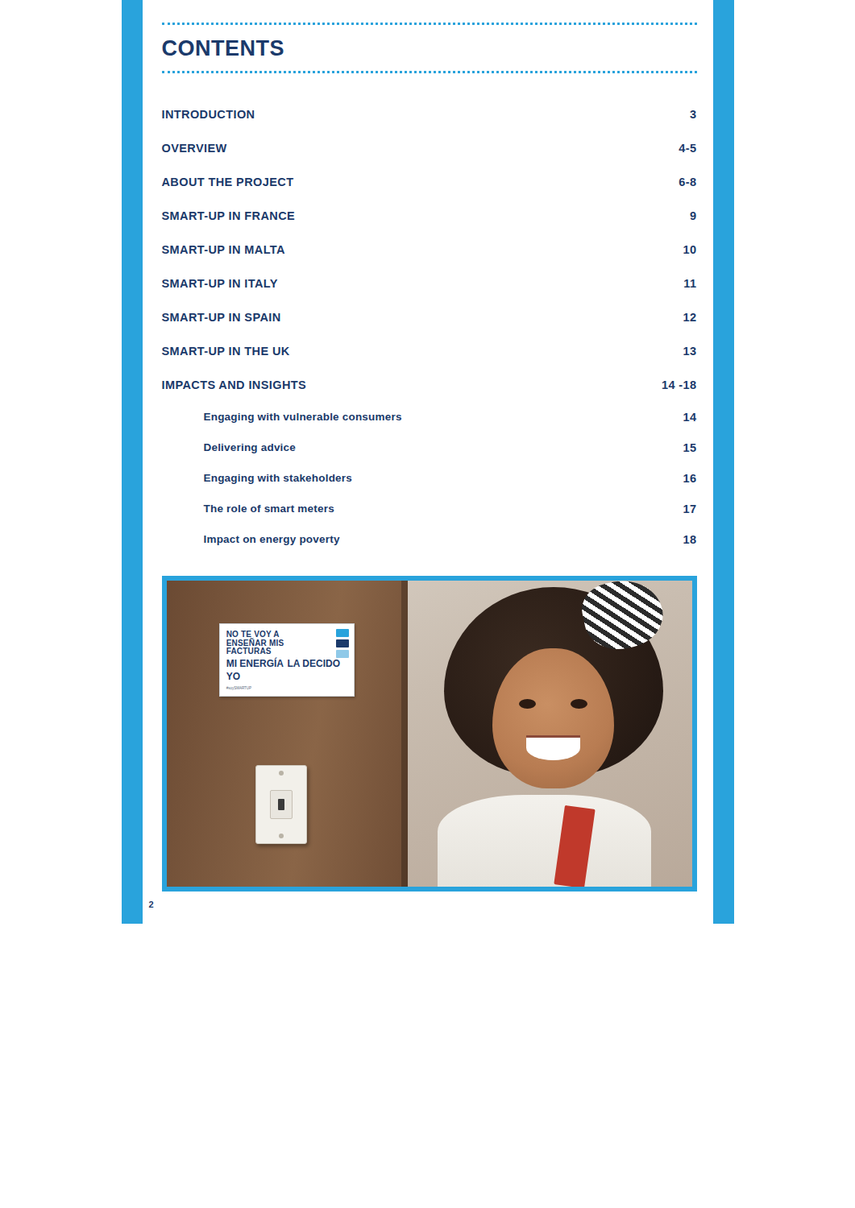CONTENTS
| INTRODUCTION | 3 |
| OVERVIEW | 4-5 |
| ABOUT THE PROJECT | 6-8 |
| SMART-UP IN FRANCE | 9 |
| SMART-UP IN MALTA | 10 |
| SMART-UP IN ITALY | 11 |
| SMART-UP IN SPAIN | 12 |
| SMART-UP IN THE UK | 13 |
| IMPACTS AND INSIGHTS | 14 -18 |
| Engaging with vulnerable consumers | 14 |
| Delivering advice | 15 |
| Engaging with stakeholders | 16 |
| The role of smart meters | 17 |
| Impact on energy poverty | 18 |
NO TE VOY A ENSEÑAR MIS FACTURAS MI ENERGÍA LA DECIDO YO #soySMARTUP
2